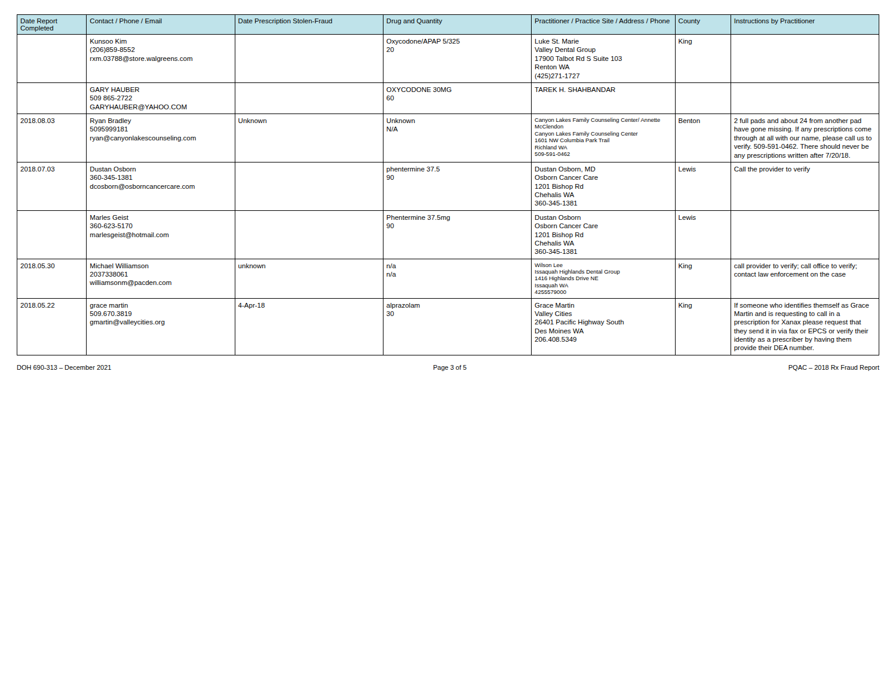| Date Report Completed | Contact / Phone / Email | Date Prescription Stolen-Fraud | Drug and Quantity | Practitioner / Practice Site / Address / Phone | County | Instructions by Practitioner |
| --- | --- | --- | --- | --- | --- | --- |
| | Kunsoo Kim (206)859-8552 rxm.03788@store.walgreens.com | | Oxycodone/APAP 5/325 20 | Luke St. Marie Valley Dental Group 17900 Talbot Rd S Suite 103 Renton WA (425)271-1727 | King | |
| | GARY HAUBER 509 865-2722 GARYHAUBER@YAHOO.COM | | OXYCODONE 30MG 60 | TAREK H. SHAHBANDAR | | |
| 2018.08.03 | Ryan Bradley 5095999181 ryan@canyonlakescounseling.com | Unknown | Unknown N/A | Canyon Lakes Family Counseling Center/ Annette McClendon Canyon Lakes Family Counseling Center 1601 NW Columbia Park Trail Richland WA 509-591-0462 | Benton | 2 full pads and about 24 from another pad have gone missing. If any prescriptions come through at all with our name, please call us to verify. 509-591-0462. There should never be any prescriptions written after 7/20/18. |
| 2018.07.03 | Dustan Osborn 360-345-1381 dcosborn@osborncancercare.com | | phentermine 37.5 90 | Dustan Osborn, MD Osborn Cancer Care 1201 Bishop Rd Chehalis WA 360-345-1381 | Lewis | Call the provider to verify |
| | Marles Geist 360-623-5170 marlesgeist@hotmail.com | | Phentermine 37.5mg 90 | Dustan Osborn Osborn Cancer Care 1201 Bishop Rd Chehalis WA 360-345-1381 | Lewis | |
| 2018.05.30 | Michael Williamson 2037338061 williamsonm@pacden.com | unknown | n/a n/a | Wilson Lee Issaquah Highlands Dental Group 1416 Highlands Drive NE Issaquah WA 4255579000 | King | call provider to verify; call office to verify; contact law enforcement on the case |
| 2018.05.22 | grace martin 509.670.3819 gmartin@valleycities.org | 4-Apr-18 | alprazolam 30 | Grace Martin Valley Cities 26401 Pacific Highway South Des Moines WA 206.408.5349 | King | If someone who identifies themself as Grace Martin and is requesting to call in a prescription for Xanax please request that they send it in via fax or EPCS or verify their identity as a prescriber by having them provide their DEA number. |
DOH 690-313 – December 2021
Page 3 of 5
PQAC – 2018 Rx Fraud Report